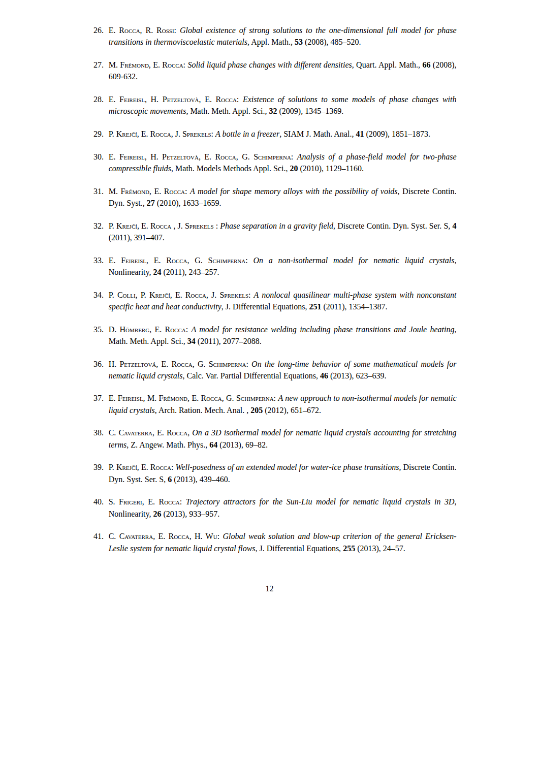26. E. Rocca, R. Rossi: Global existence of strong solutions to the one-dimensional full model for phase transitions in thermoviscoelastic materials, Appl. Math., 53 (2008), 485–520.
27. M. Frémond, E. Rocca: Solid liquid phase changes with different densities, Quart. Appl. Math., 66 (2008), 609-632.
28. E. Feireisl, H. Petzeltovà, E. Rocca: Existence of solutions to some models of phase changes with microscopic movements, Math. Meth. Appl. Sci., 32 (2009), 1345–1369.
29. P. Krejčí, E. Rocca, J. Sprekels: A bottle in a freezer, SIAM J. Math. Anal., 41 (2009), 1851–1873.
30. E. Feireisl, H. Petzeltovà, E. Rocca, G. Schimperna: Analysis of a phase-field model for two-phase compressible fluids, Math. Models Methods Appl. Sci., 20 (2010), 1129–1160.
31. M. Frémond, E. Rocca: A model for shape memory alloys with the possibility of voids, Discrete Contin. Dyn. Syst., 27 (2010), 1633–1659.
32. P. Krejčí, E. Rocca , J. Sprekels : Phase separation in a gravity field, Discrete Contin. Dyn. Syst. Ser. S, 4 (2011), 391–407.
33. E. Feireisl, E. Rocca, G. Schimperna: On a non-isothermal model for nematic liquid crystals, Nonlinearity, 24 (2011), 243–257.
34. P. Colli, P. Krejčí, E. Rocca, J. Sprekels: A nonlocal quasilinear multi-phase system with nonconstant specific heat and heat conductivity, J. Differential Equations, 251 (2011), 1354–1387.
35. D. Hömberg, E. Rocca: A model for resistance welding including phase transitions and Joule heating, Math. Meth. Appl. Sci., 34 (2011), 2077–2088.
36. H. Petzeltová, E. Rocca, G. Schimperna: On the long-time behavior of some mathematical models for nematic liquid crystals, Calc. Var. Partial Differential Equations, 46 (2013), 623–639.
37. E. Feireisl, M. Frémond, E. Rocca, G. Schimperna: A new approach to non-isothermal models for nematic liquid crystals, Arch. Ration. Mech. Anal. , 205 (2012), 651–672.
38. C. Cavaterra, E. Rocca, On a 3D isothermal model for nematic liquid crystals accounting for stretching terms, Z. Angew. Math. Phys., 64 (2013), 69–82.
39. P. Krejčí, E. Rocca: Well-posedness of an extended model for water-ice phase transitions, Discrete Contin. Dyn. Syst. Ser. S, 6 (2013), 439–460.
40. S. Frigeri, E. Rocca: Trajectory attractors for the Sun-Liu model for nematic liquid crystals in 3D, Nonlinearity, 26 (2013), 933–957.
41. C. Cavaterra, E. Rocca, H. Wu: Global weak solution and blow-up criterion of the general Ericksen-Leslie system for nematic liquid crystal flows, J. Differential Equations, 255 (2013), 24–57.
12